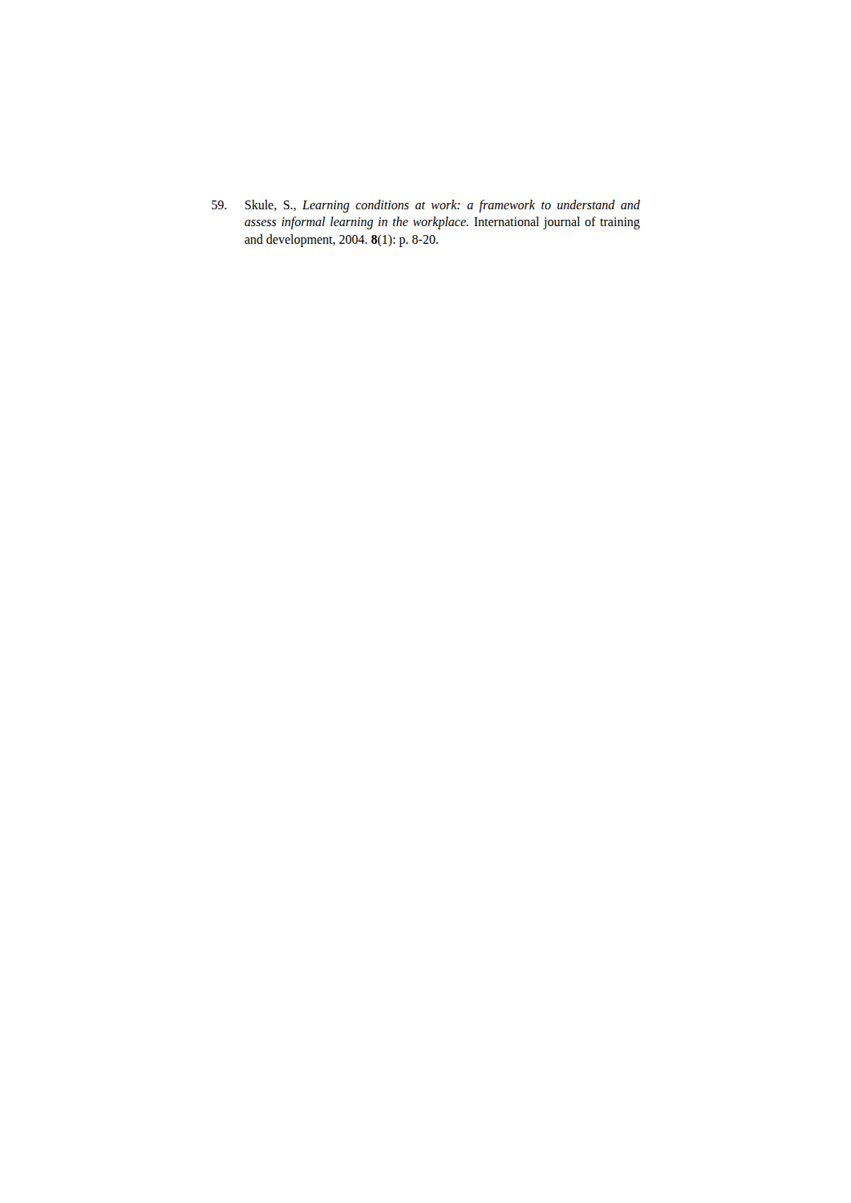59. Skule, S., Learning conditions at work: a framework to understand and assess informal learning in the workplace. International journal of training and development, 2004. 8(1): p. 8-20.